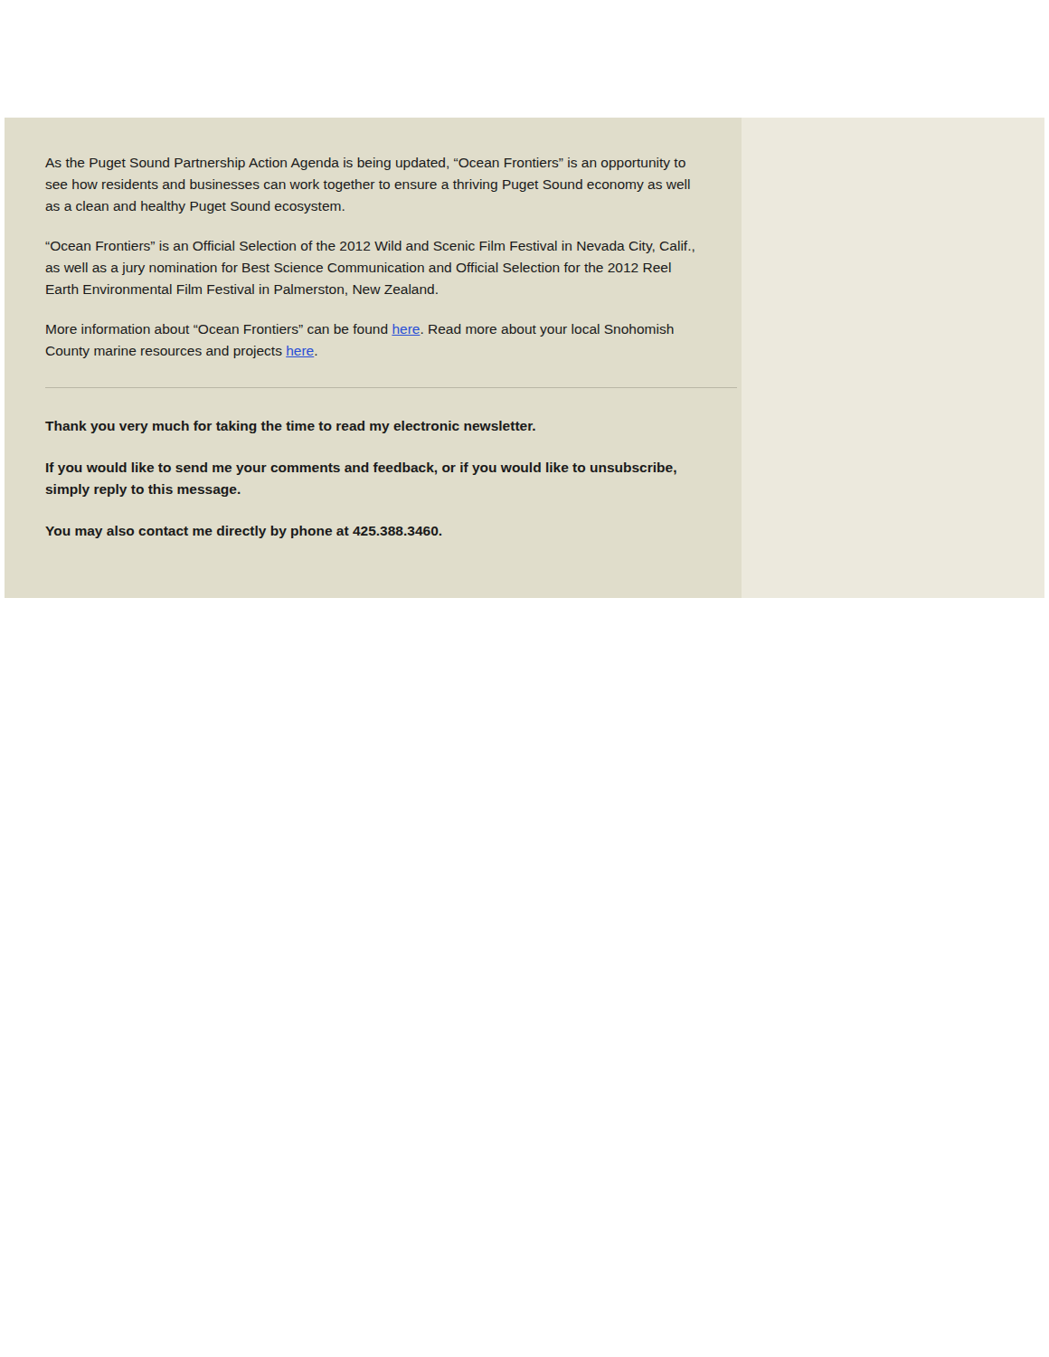As the Puget Sound Partnership Action Agenda is being updated, “Ocean Frontiers” is an opportunity to see how residents and businesses can work together to ensure a thriving Puget Sound economy as well as a clean and healthy Puget Sound ecosystem.
“Ocean Frontiers” is an Official Selection of the 2012 Wild and Scenic Film Festival in Nevada City, Calif., as well as a jury nomination for Best Science Communication and Official Selection for the 2012 Reel Earth Environmental Film Festival in Palmerston, New Zealand.
More information about “Ocean Frontiers” can be found here. Read more about your local Snohomish County marine resources and projects here.
Thank you very much for taking the time to read my electronic newsletter.
If you would like to send me your comments and feedback, or if you would like to unsubscribe, simply reply to this message.
You may also contact me directly by phone at 425.388.3460.